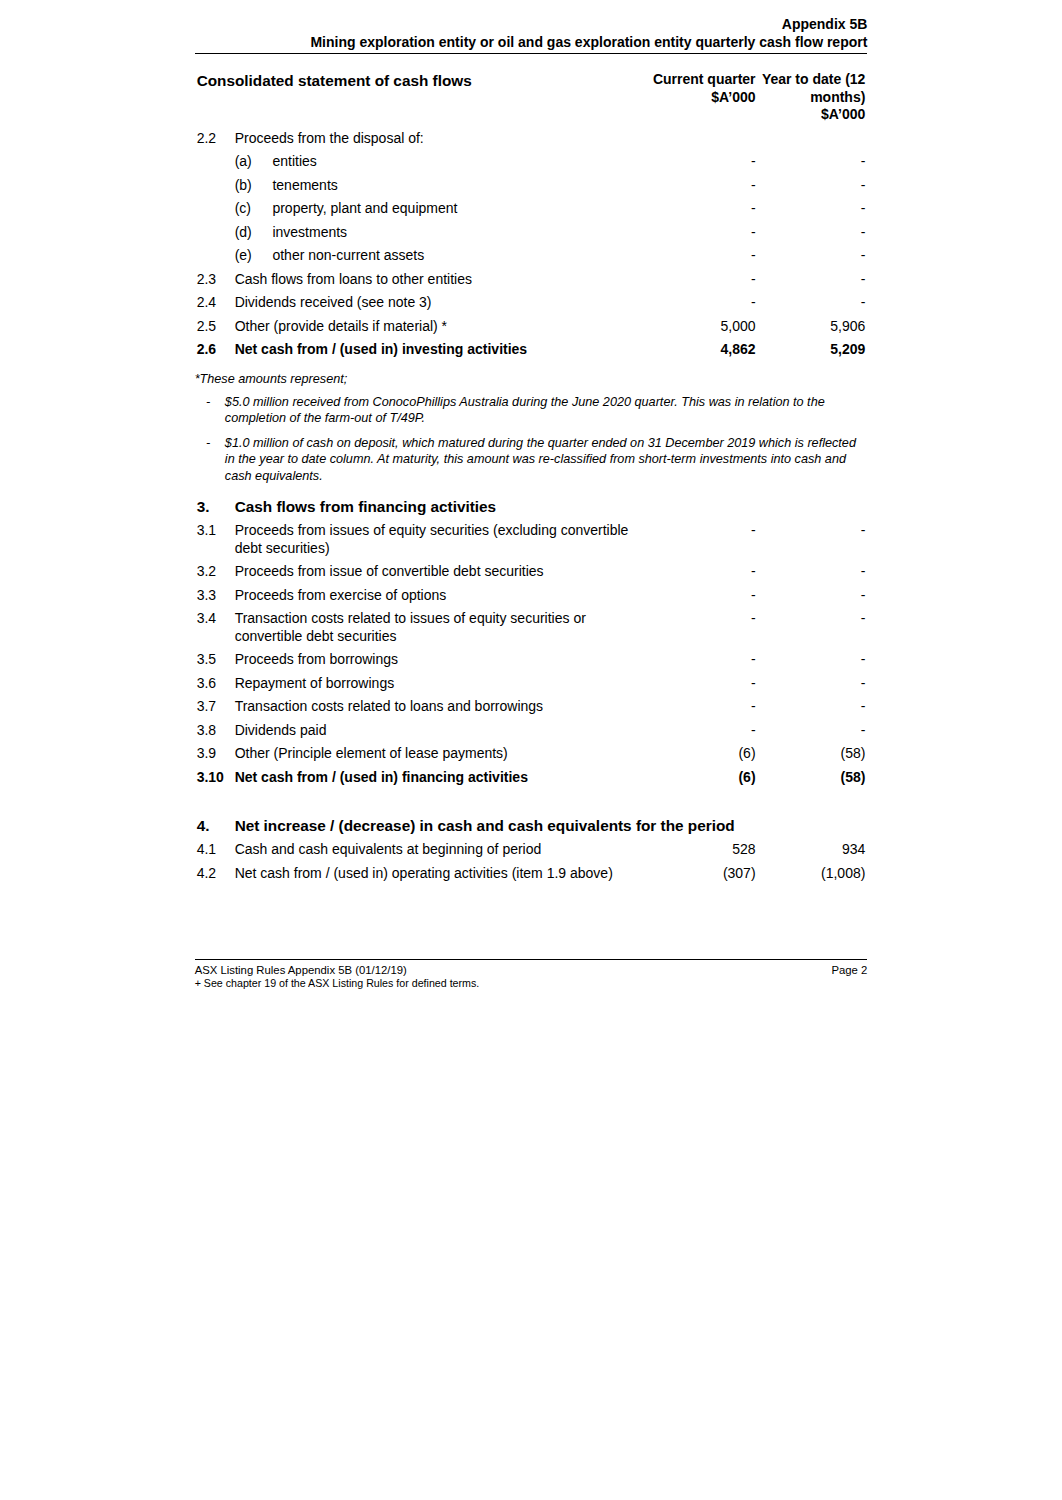Appendix 5B
Mining exploration entity or oil and gas exploration entity quarterly cash flow report
| Consolidated statement of cash flows | Current quarter $A’000 | Year to date (12 months) $A’000 |
| 2.2 | Proceeds from the disposal of: | | |
| | (a) entities | - | - |
| | (b) tenements | - | - |
| | (c) property, plant and equipment | - | - |
| | (d) investments | - | - |
| | (e) other non-current assets | - | - |
| 2.3 | Cash flows from loans to other entities | - | - |
| 2.4 | Dividends received (see note 3) | - | - |
| 2.5 | Other (provide details if material) * | 5,000 | 5,906 |
| 2.6 | Net cash from / (used in) investing activities | 4,862 | 5,209 |
*These amounts represent;
$5.0 million received from ConocoPhillips Australia during the June 2020 quarter. This was in relation to the completion of the farm-out of T/49P.
$1.0 million of cash on deposit, which matured during the quarter ended on 31 December 2019 which is reflected in the year to date column. At maturity, this amount was re-classified from short-term investments into cash and cash equivalents.
| 3. | Cash flows from financing activities |
| 3.1 | Proceeds from issues of equity securities (excluding convertible debt securities) | - | - |
| 3.2 | Proceeds from issue of convertible debt securities | - | - |
| 3.3 | Proceeds from exercise of options | - | - |
| 3.4 | Transaction costs related to issues of equity securities or convertible debt securities | - | - |
| 3.5 | Proceeds from borrowings | - | - |
| 3.6 | Repayment of borrowings | - | - |
| 3.7 | Transaction costs related to loans and borrowings | - | - |
| 3.8 | Dividends paid | - | - |
| 3.9 | Other (Principle element of lease payments) | (6) | (58) |
| 3.10 | Net cash from / (used in) financing activities | (6) | (58) |
| 4. | Net increase / (decrease) in cash and cash equivalents for the period |
| 4.1 | Cash and cash equivalents at beginning of period | 528 | 934 |
| 4.2 | Net cash from / (used in) operating activities (item 1.9 above) | (307) | (1,008) |
ASX Listing Rules Appendix 5B (01/12/19)
Page 2
+ See chapter 19 of the ASX Listing Rules for defined terms.